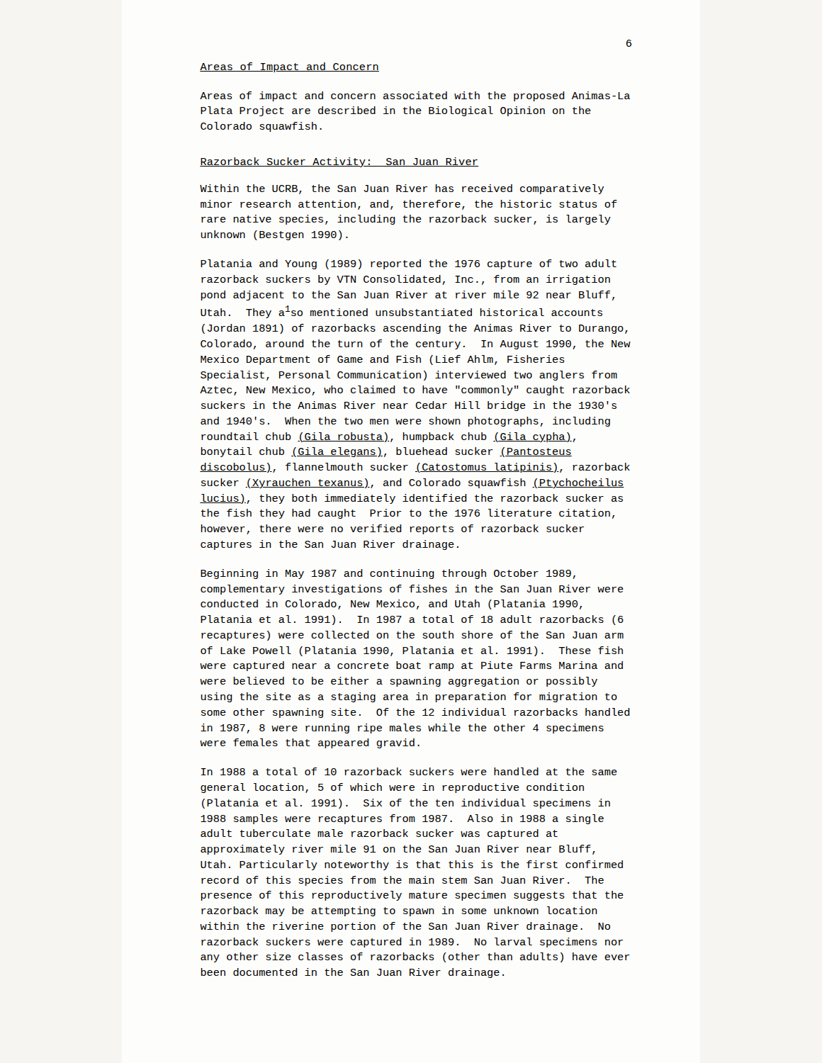6
Areas of Impact and Concern
Areas of impact and concern associated with the proposed Animas-La Plata Project are described in the Biological Opinion on the Colorado squawfish.
Razorback Sucker Activity: San Juan River
Within the UCRB, the San Juan River has received comparatively minor research attention, and, therefore, the historic status of rare native species, including the razorback sucker, is largely unknown (Bestgen 1990).
Platania and Young (1989) reported the 1976 capture of two adult razorback suckers by VTN Consolidated, Inc., from an irrigation pond adjacent to the San Juan River at river mile 92 near Bluff, Utah. They a1so mentioned unsubstantiated historical accounts (Jordan 1891) of razorbacks ascending the Animas River to Durango, Colorado, around the turn of the century. In August 1990, the New Mexico Department of Game and Fish (Lief Ahlm, Fisheries Specialist, Personal Communication) interviewed two anglers from Aztec, New Mexico, who claimed to have "commonly" caught razorback suckers in the Animas River near Cedar Hill bridge in the 1930's and 1940's. When the two men were shown photographs, including roundtail chub (Gila robusta), humpback chub (Gila cypha), bonytail chub (Gila elegans), bluehead sucker (Pantosteus discobolus), flannelmouth sucker (Catostomus latipinis), razorback sucker (Xyrauchen texanus), and Colorado squawfish (Ptychocheilus lucius), they both immediately identified the razorback sucker as the fish they had caught Prior to the 1976 literature citation, however, there were no verified reports of razorback sucker captures in the San Juan River drainage.
Beginning in May 1987 and continuing through October 1989, complementary investigations of fishes in the San Juan River were conducted in Colorado, New Mexico, and Utah (Platania 1990, Platania et al. 1991). In 1987 a total of 18 adult razorbacks (6 recaptures) were collected on the south shore of the San Juan arm of Lake Powell (Platania 1990, Platania et al. 1991). These fish were captured near a concrete boat ramp at Piute Farms Marina and were believed to be either a spawning aggregation or possibly using the site as a staging area in preparation for migration to some other spawning site. Of the 12 individual razorbacks handled in 1987, 8 were running ripe males while the other 4 specimens were females that appeared gravid.
In 1988 a total of 10 razorback suckers were handled at the same general location, 5 of which were in reproductive condition (Platania et al. 1991). Six of the ten individual specimens in 1988 samples were recaptures from 1987. Also in 1988 a single adult tuberculate male razorback sucker was captured at approximately river mile 91 on the San Juan River near Bluff, Utah. Particularly noteworthy is that this is the first confirmed record of this species from the main stem San Juan River. The presence of this reproductively mature specimen suggests that the razorback may be attempting to spawn in some unknown location within the riverine portion of the San Juan River drainage. No razorback suckers were captured in 1989. No larval specimens nor any other size classes of razorbacks (other than adults) have ever been documented in the San Juan River drainage.